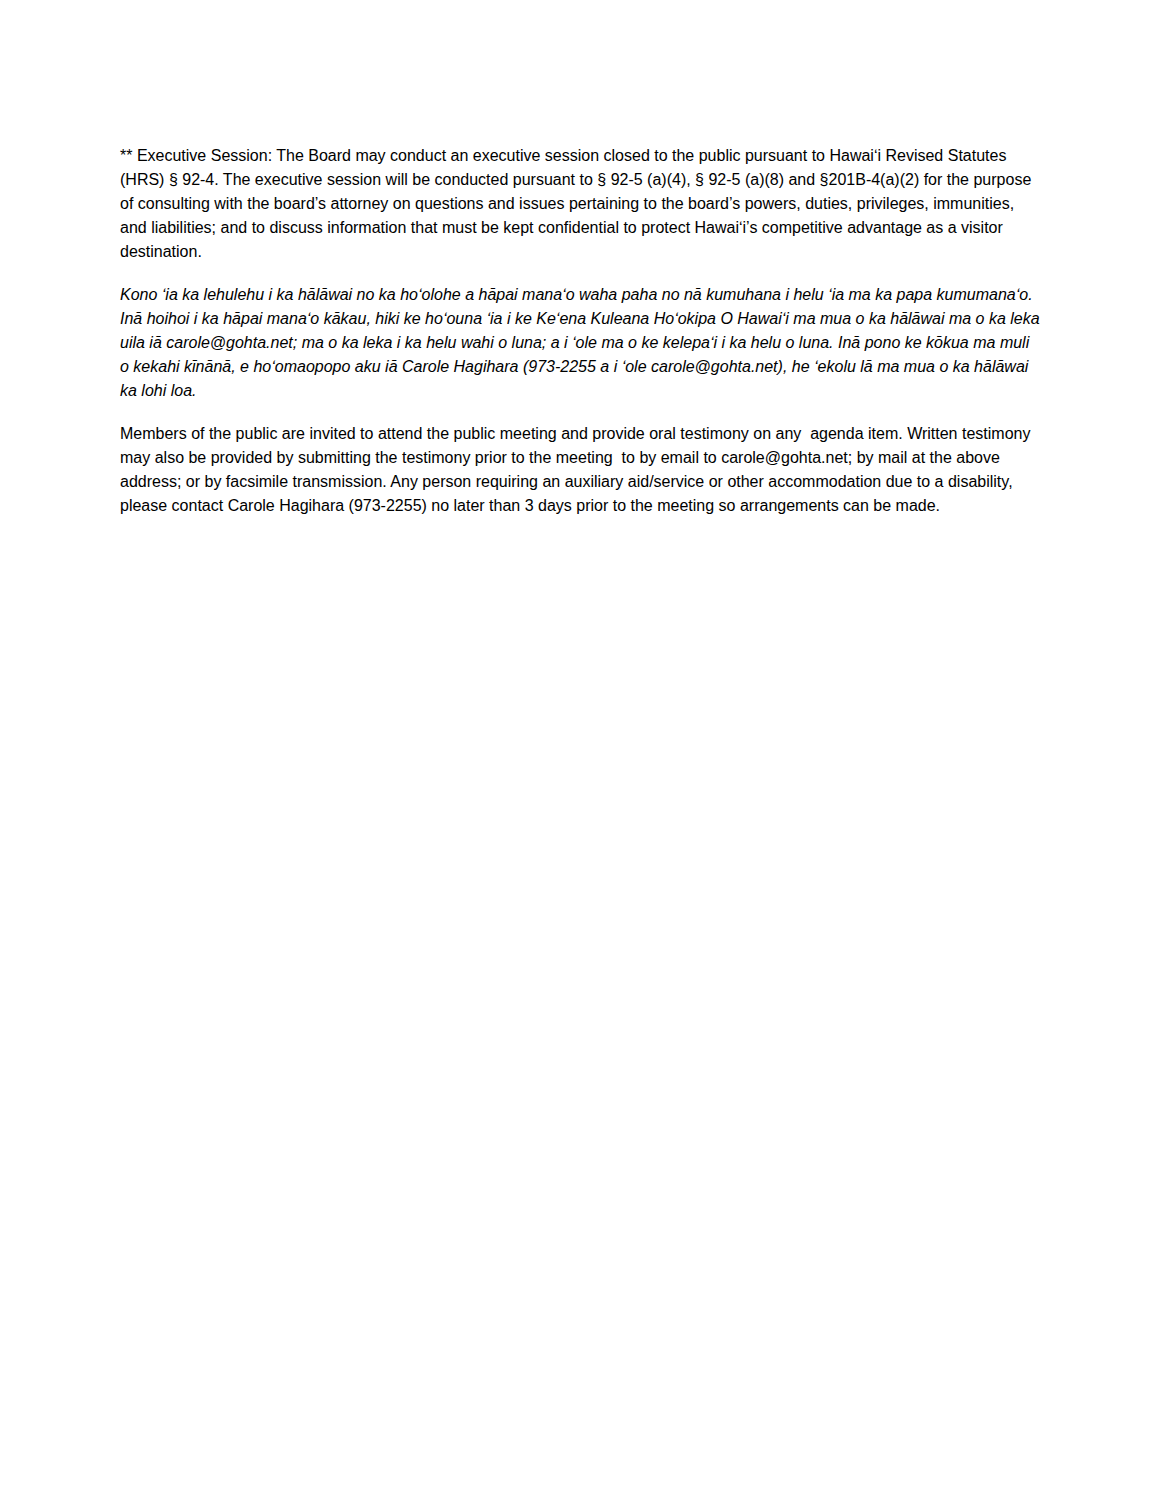** Executive Session: The Board may conduct an executive session closed to the public pursuant to Hawaiʻi Revised Statutes (HRS) § 92-4. The executive session will be conducted pursuant to § 92-5 (a)(4), § 92-5 (a)(8) and §201B-4(a)(2) for the purpose of consulting with the board’s attorney on questions and issues pertaining to the board’s powers, duties, privileges, immunities, and liabilities; and to discuss information that must be kept confidential to protect Hawaiʻi’s competitive advantage as a visitor destination.
Kono ʻia ka lehulehu i ka hālāwai no ka hoʻolohe a hāpai manaʻo waha paha no nā kumuhana i helu ʻia ma ka papa kumumanaʻo. Inā hoihoi i ka hāpai manaʻo kākau, hiki ke hoʻouna ʻia i ke Keʻena Kuleana Hoʻokipa O Hawaiʻi ma mua o ka hālāwai ma o ka leka uila iā carole@gohta.net; ma o ka leka i ka helu wahi o luna; a i ʻole ma o ke kelepaʻi i ka helu o luna. Inā pono ke kōkua ma muli o kekahi kīnānā, e hoʻomaopopo aku iā Carole Hagihara (973-2255 a i ʻole carole@gohta.net), he ʻekolu lā ma mua o ka hālāwai ka lohi loa.
Members of the public are invited to attend the public meeting and provide oral testimony on any agenda item. Written testimony may also be provided by submitting the testimony prior to the meeting to by email to carole@gohta.net; by mail at the above address; or by facsimile transmission. Any person requiring an auxiliary aid/service or other accommodation due to a disability, please contact Carole Hagihara (973-2255) no later than 3 days prior to the meeting so arrangements can be made.